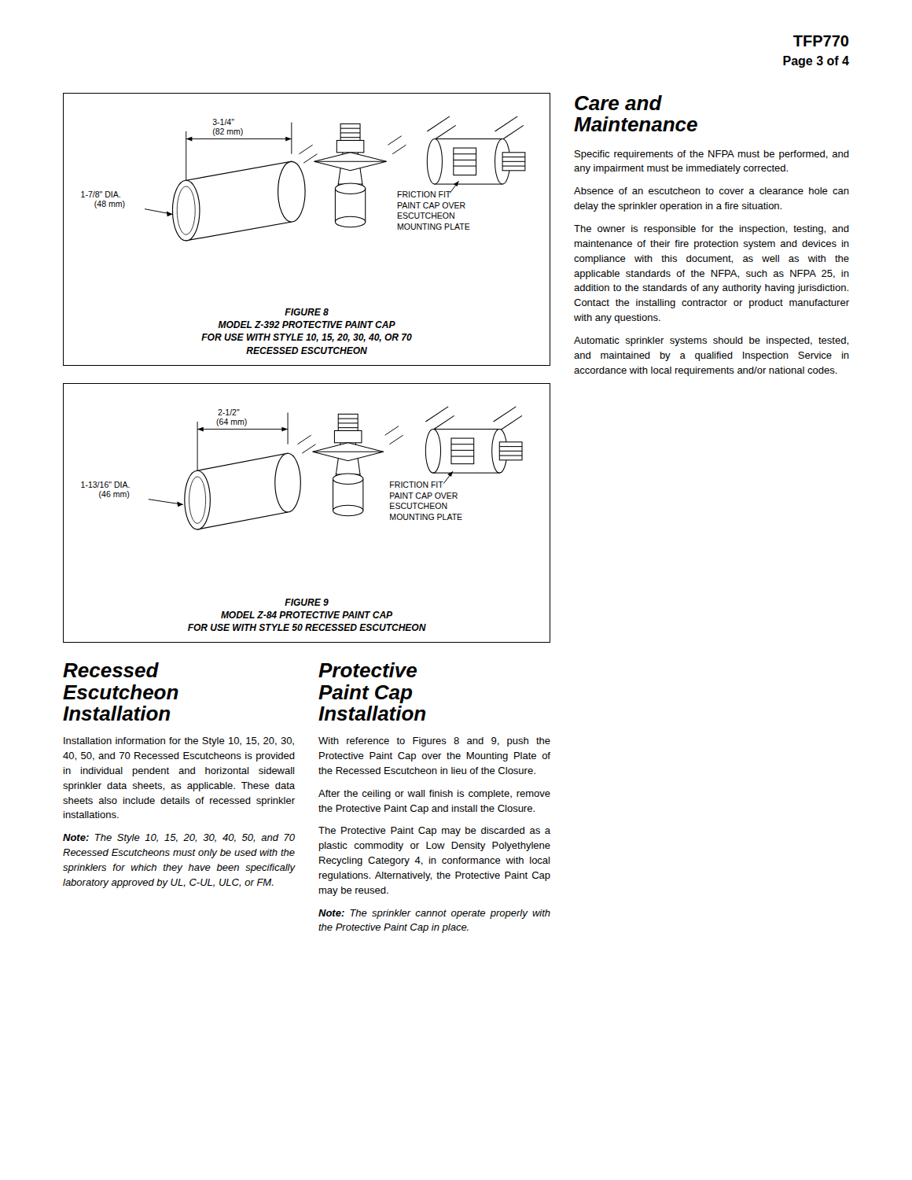TFP770
Page 3 of 4
3-1/4" (82 mm) 1-7/8" DIA. (48 mm) FRICTION FIT PAINT CAP OVER ESCUTCHEON MOUNTING PLATE
FIGURE 8
MODEL Z-392 PROTECTIVE PAINT CAP
FOR USE WITH STYLE 10, 15, 20, 30, 40, OR 70
RECESSED ESCUTCHEON
2-1/2" (64 mm) 1-13/16" DIA. (46 mm) FRICTION FIT PAINT CAP OVER ESCUTCHEON MOUNTING PLATE
FIGURE 9
MODEL Z-84 PROTECTIVE PAINT CAP
FOR USE WITH STYLE 50 RECESSED ESCUTCHEON
Recessed
Escutcheon
Installation
Installation information for the Style 10, 15, 20, 30, 40, 50, and 70 Recessed Escutcheons is provided in individual pendent and horizontal sidewall sprinkler data sheets, as applicable. These data sheets also include details of recessed sprinkler installations.
Note: The Style 10, 15, 20, 30, 40, 50, and 70 Recessed Escutcheons must only be used with the sprinklers for which they have been specifically laboratory approved by UL, C-UL, ULC, or FM.
Protective
Paint Cap
Installation
With reference to Figures 8 and 9, push the Protective Paint Cap over the Mounting Plate of the Recessed Escutcheon in lieu of the Closure.
After the ceiling or wall finish is complete, remove the Protective Paint Cap and install the Closure.
The Protective Paint Cap may be discarded as a plastic commodity or Low Density Polyethylene Recycling Category 4, in conformance with local regulations. Alternatively, the Protective Paint Cap may be reused.
Note: The sprinkler cannot operate properly with the Protective Paint Cap in place.
Care and
Maintenance
Specific requirements of the NFPA must be performed, and any impairment must be immediately corrected.
Absence of an escutcheon to cover a clearance hole can delay the sprinkler operation in a fire situation.
The owner is responsible for the inspection, testing, and maintenance of their fire protection system and devices in compliance with this document, as well as with the applicable standards of the NFPA, such as NFPA 25, in addition to the standards of any authority having jurisdiction. Contact the installing contractor or product manufacturer with any questions.
Automatic sprinkler systems should be inspected, tested, and maintained by a qualified Inspection Service in accordance with local requirements and/or national codes.